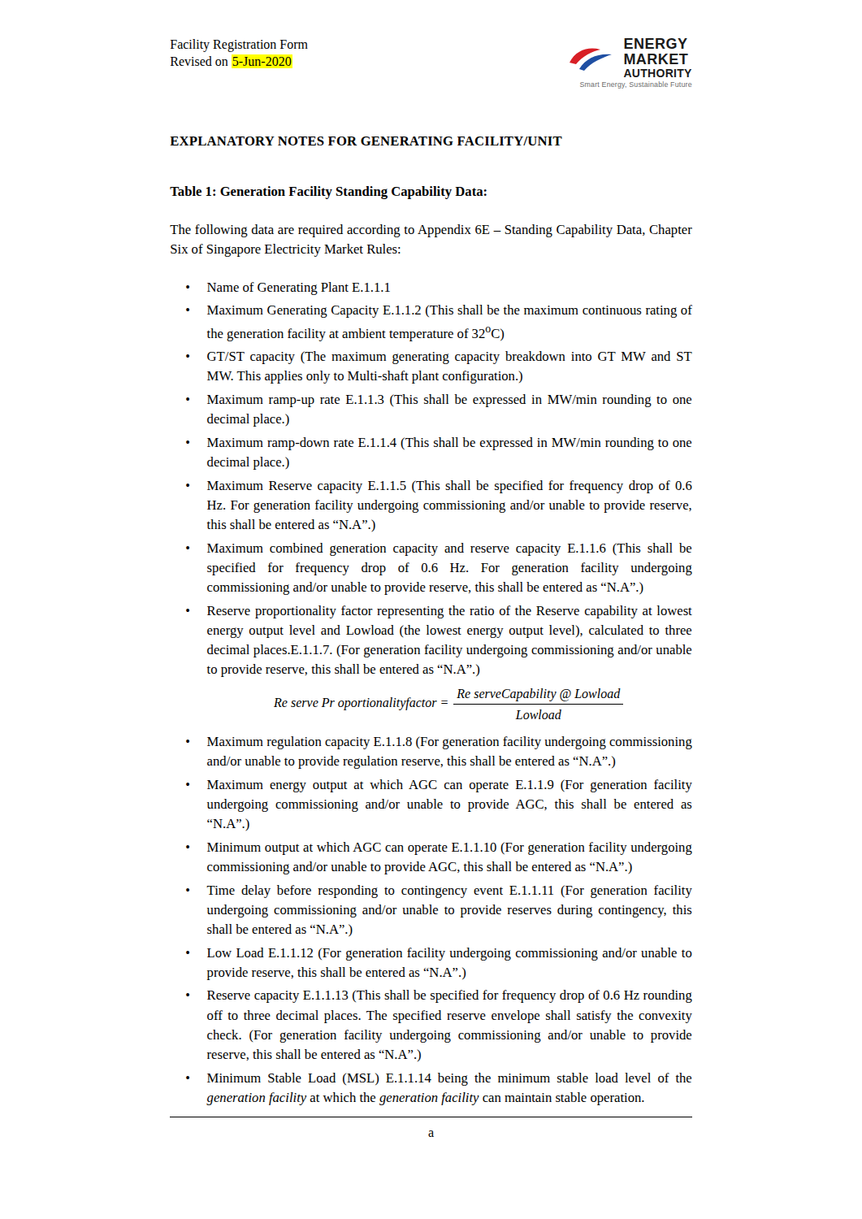Facility Registration Form
Revised on 5-Jun-2020
ENERGY
MARKET
AUTHORITY
Smart Energy, Sustainable Future
EXPLANATORY NOTES FOR GENERATING FACILITY/UNIT
Table 1: Generation Facility Standing Capability Data:
The following data are required according to Appendix 6E – Standing Capability Data, Chapter Six of Singapore Electricity Market Rules:
Name of Generating Plant E.1.1.1
Maximum Generating Capacity E.1.1.2 (This shall be the maximum continuous rating of the generation facility at ambient temperature of 32oC)
GT/ST capacity (The maximum generating capacity breakdown into GT MW and ST MW. This applies only to Multi-shaft plant configuration.)
Maximum ramp-up rate E.1.1.3 (This shall be expressed in MW/min rounding to one decimal place.)
Maximum ramp-down rate E.1.1.4 (This shall be expressed in MW/min rounding to one decimal place.)
Maximum Reserve capacity E.1.1.5 (This shall be specified for frequency drop of 0.6 Hz. For generation facility undergoing commissioning and/or unable to provide reserve, this shall be entered as “N.A”.)
Maximum combined generation capacity and reserve capacity E.1.1.6 (This shall be specified for frequency drop of 0.6 Hz. For generation facility undergoing commissioning and/or unable to provide reserve, this shall be entered as “N.A”.)
Reserve proportionality factor representing the ratio of the Reserve capability at lowest energy output level and Lowload (the lowest energy output level), calculated to three decimal places.E.1.1.7. (For generation facility undergoing commissioning and/or unable to provide reserve, this shall be entered as “N.A”.)
Re serve Pr oportionalityfactor=Re serveCapability @ Lowload Lowload
Maximum regulation capacity E.1.1.8 (For generation facility undergoing commissioning and/or unable to provide regulation reserve, this shall be entered as “N.A”.)
Maximum energy output at which AGC can operate E.1.1.9 (For generation facility undergoing commissioning and/or unable to provide AGC, this shall be entered as “N.A”.)
Minimum output at which AGC can operate E.1.1.10 (For generation facility undergoing commissioning and/or unable to provide AGC, this shall be entered as “N.A”.)
Time delay before responding to contingency event E.1.1.11 (For generation facility undergoing commissioning and/or unable to provide reserves during contingency, this shall be entered as “N.A”.)
Low Load E.1.1.12 (For generation facility undergoing commissioning and/or unable to provide reserve, this shall be entered as “N.A”.)
Reserve capacity E.1.1.13 (This shall be specified for frequency drop of 0.6 Hz rounding off to three decimal places. The specified reserve envelope shall satisfy the convexity check. (For generation facility undergoing commissioning and/or unable to provide reserve, this shall be entered as “N.A”.)
Minimum Stable Load (MSL) E.1.1.14 being the minimum stable load level of the generation facility at which the generation facility can maintain stable operation.
a